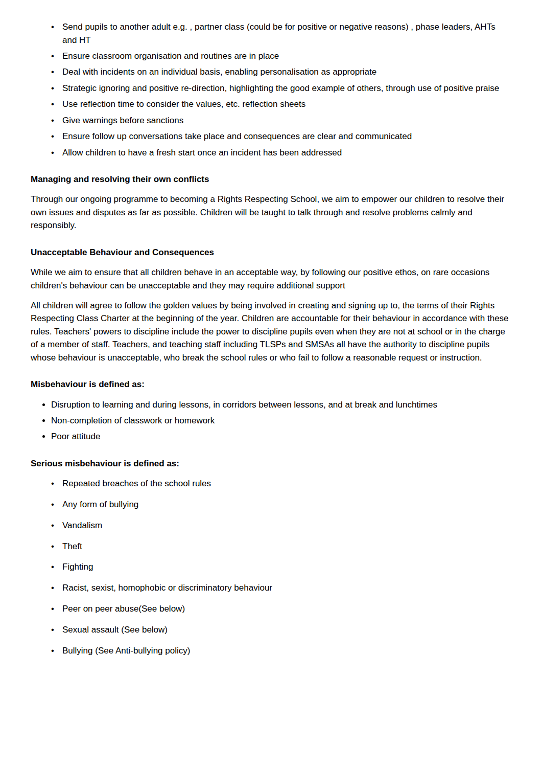Send pupils to another adult e.g. , partner class (could be for positive or negative reasons) , phase leaders, AHTs and HT
Ensure classroom organisation and routines are in place
Deal with incidents on an individual basis, enabling personalisation as appropriate
Strategic ignoring and positive re-direction, highlighting the good example of others, through use of positive praise
Use reflection time to consider the values, etc. reflection sheets
Give warnings before sanctions
Ensure follow up conversations take place and consequences are clear and communicated
Allow children to have a fresh start once an incident has been addressed
Managing and resolving their own conflicts
Through our ongoing programme to becoming a Rights Respecting School, we aim to empower our children to resolve their own issues and disputes as far as possible. Children will be taught to talk through and resolve problems calmly and responsibly.
Unacceptable Behaviour and Consequences
While we aim to ensure that all children behave in an acceptable way, by following our positive ethos, on rare occasions children's behaviour can be unacceptable and they may require additional support
All children will agree to follow the golden values by being involved in creating and signing up to, the terms of their Rights Respecting Class Charter at the beginning of the year. Children are accountable for their behaviour in accordance with these rules. Teachers' powers to discipline include the power to discipline pupils even when they are not at school or in the charge of a member of staff. Teachers, and teaching staff including TLSPs and SMSAs all have the authority to discipline pupils whose behaviour is unacceptable, who break the school rules or who fail to follow a reasonable request or instruction.
Misbehaviour is defined as:
Disruption to learning and during lessons, in corridors between lessons, and at break and lunchtimes
Non-completion of classwork or homework
Poor attitude
Serious misbehaviour is defined as:
Repeated breaches of the school rules
Any form of bullying
Vandalism
Theft
Fighting
Racist, sexist, homophobic or discriminatory behaviour
Peer on peer abuse(See below)
Sexual assault (See below)
Bullying (See Anti-bullying policy)